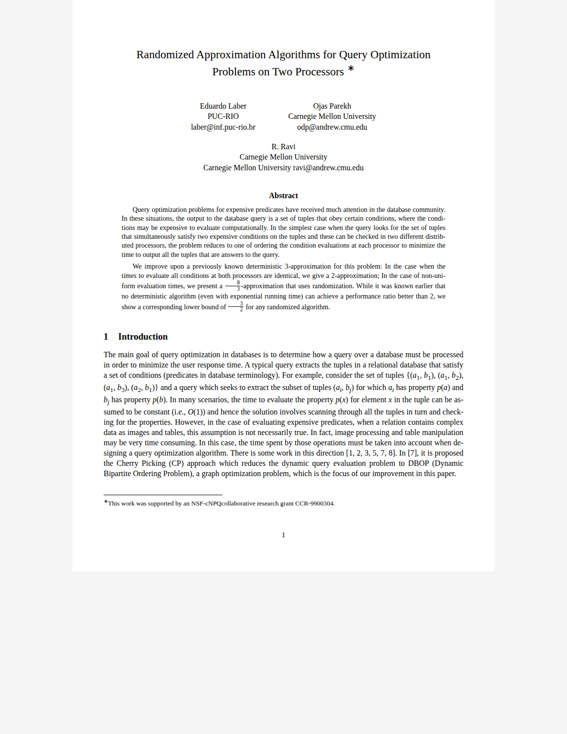Randomized Approximation Algorithms for Query Optimization
Problems on Two Processors ∗
Eduardo Laber
PUC-RIO
laber@inf.puc-rio.br
Ojas Parekh
Carnegie Mellon University
odp@andrew.cmu.edu
R. Ravi
Carnegie Mellon University
Carnegie Mellon University ravi@andrew.cmu.edu
Abstract
Query optimization problems for expensive predicates have received much attention in the database community. In these situations, the output to the database query is a set of tuples that obey certain conditions, where the conditions may be expensive to evaluate computationally. In the simplest case when the query looks for the set of tuples that simultaneously satisfy two expensive conditions on the tuples and these can be checked in two different distributed processors, the problem reduces to one of ordering the condition evaluations at each processor to minimize the time to output all the tuples that are answers to the query.
We improve upon a previously known deterministic 3-approximation for this problem: In the case when the times to evaluate all conditions at both processors are identical, we give a 2-approximation; In the case of non-uniform evaluation times, we present a 83-approximation that uses randomization. While it was known earlier that no deterministic algorithm (even with exponential running time) can achieve a performance ratio better than 2, we show a corresponding lower bound of 32 for any randomized algorithm.
1 Introduction
The main goal of query optimization in databases is to determine how a query over a database must be processed in order to minimize the user response time. A typical query extracts the tuples in a relational database that satisfy a set of conditions (predicates in database terminology). For example, consider the set of tuples {(a1, b1), (a1, b2), (a1, b3), (a2, b1)} and a query which seeks to extract the subset of tuples (ai, bj) for which ai has property p(a) and bj has property p(b). In many scenarios, the time to evaluate the property p(x) for element x in the tuple can be assumed to be constant (i.e., O(1)) and hence the solution involves scanning through all the tuples in turn and checking for the properties. However, in the case of evaluating expensive predicates, when a relation contains complex data as images and tables, this assumption is not necessarily true. In fact, image processing and table manipulation may be very time consuming. In this case, the time spent by those operations must be taken into account when designing a query optimization algorithm. There is some work in this direction [1, 2, 3, 5, 7, 8]. In [7], it is proposed the Cherry Picking (CP) approach which reduces the dynamic query evaluation problem to DBOP (Dynamic Bipartite Ordering Problem), a graph optimization problem, which is the focus of our improvement in this paper.
∗This work was supported by an NSF-cNPQcollaborative research grant CCR-9900304.
1